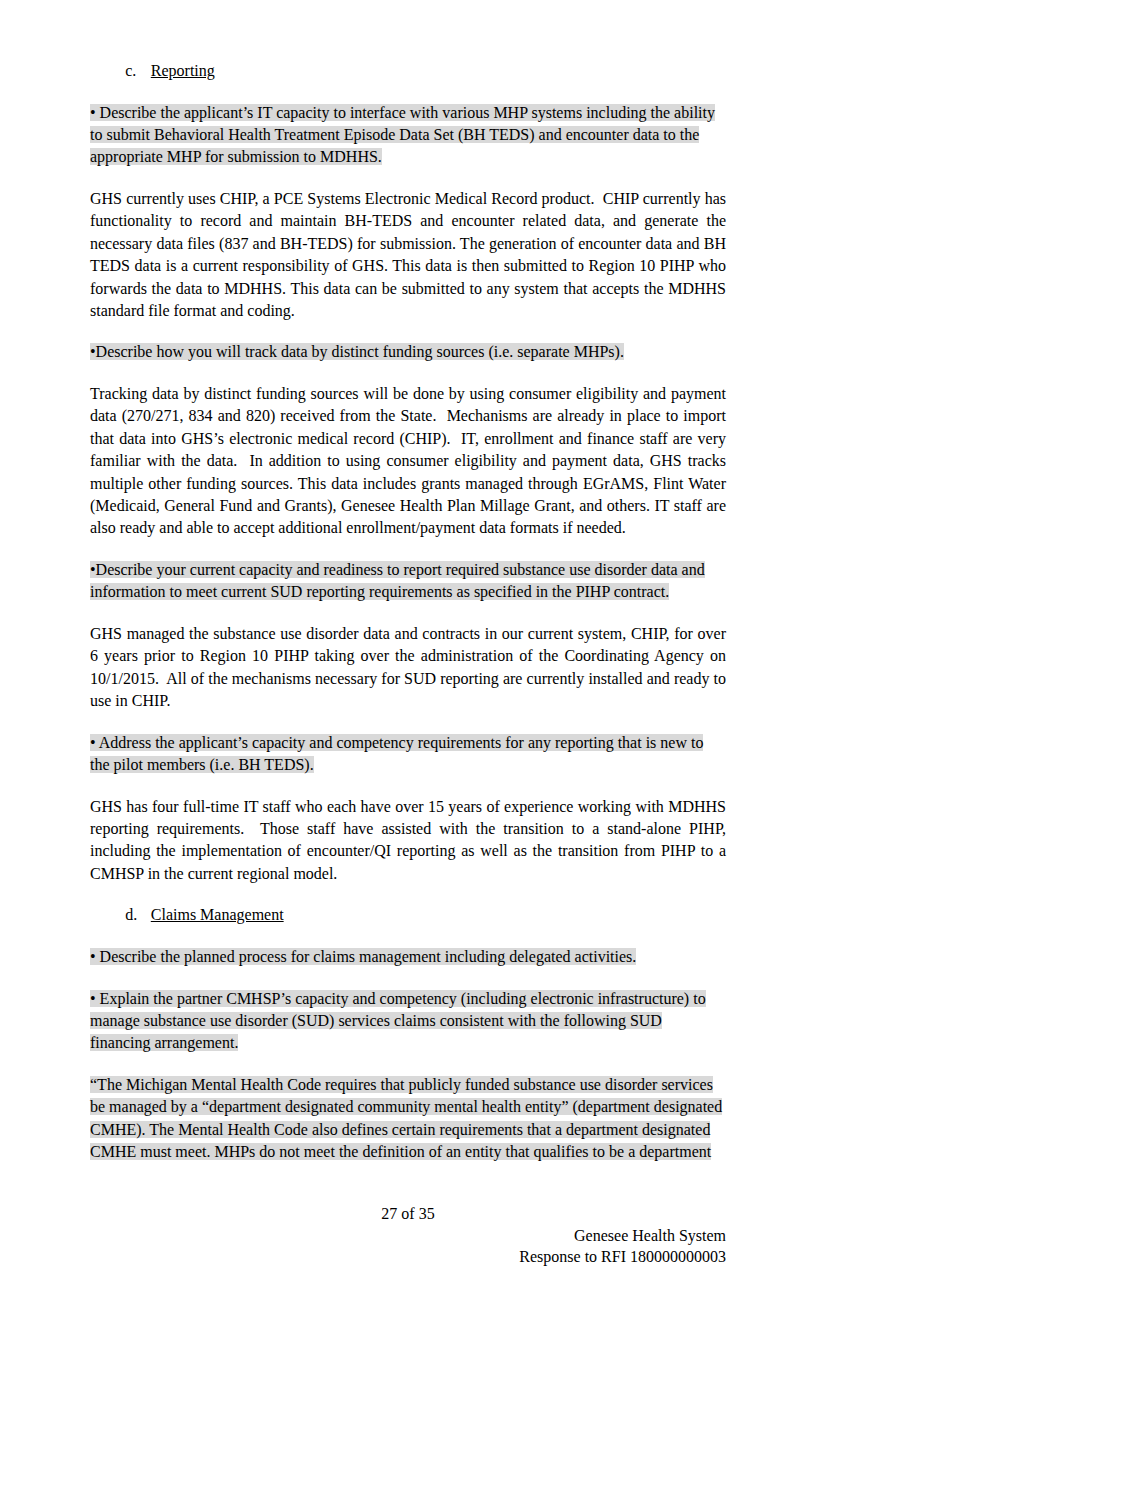c. Reporting
• Describe the applicant’s IT capacity to interface with various MHP systems including the ability to submit Behavioral Health Treatment Episode Data Set (BH TEDS) and encounter data to the appropriate MHP for submission to MDHHS.
GHS currently uses CHIP, a PCE Systems Electronic Medical Record product. CHIP currently has functionality to record and maintain BH-TEDS and encounter related data, and generate the necessary data files (837 and BH-TEDS) for submission. The generation of encounter data and BH TEDS data is a current responsibility of GHS. This data is then submitted to Region 10 PIHP who forwards the data to MDHHS. This data can be submitted to any system that accepts the MDHHS standard file format and coding.
•Describe how you will track data by distinct funding sources (i.e. separate MHPs).
Tracking data by distinct funding sources will be done by using consumer eligibility and payment data (270/271, 834 and 820) received from the State. Mechanisms are already in place to import that data into GHS’s electronic medical record (CHIP). IT, enrollment and finance staff are very familiar with the data. In addition to using consumer eligibility and payment data, GHS tracks multiple other funding sources. This data includes grants managed through EGrAMS, Flint Water (Medicaid, General Fund and Grants), Genesee Health Plan Millage Grant, and others. IT staff are also ready and able to accept additional enrollment/payment data formats if needed.
•Describe your current capacity and readiness to report required substance use disorder data and information to meet current SUD reporting requirements as specified in the PIHP contract.
GHS managed the substance use disorder data and contracts in our current system, CHIP, for over 6 years prior to Region 10 PIHP taking over the administration of the Coordinating Agency on 10/1/2015. All of the mechanisms necessary for SUD reporting are currently installed and ready to use in CHIP.
• Address the applicant’s capacity and competency requirements for any reporting that is new to the pilot members (i.e. BH TEDS).
GHS has four full-time IT staff who each have over 15 years of experience working with MDHHS reporting requirements. Those staff have assisted with the transition to a stand-alone PIHP, including the implementation of encounter/QI reporting as well as the transition from PIHP to a CMHSP in the current regional model.
d. Claims Management
• Describe the planned process for claims management including delegated activities.
• Explain the partner CMHSP’s capacity and competency (including electronic infrastructure) to manage substance use disorder (SUD) services claims consistent with the following SUD financing arrangement.
“The Michigan Mental Health Code requires that publicly funded substance use disorder services be managed by a “department designated community mental health entity” (department designated CMHE). The Mental Health Code also defines certain requirements that a department designated CMHE must meet. MHPs do not meet the definition of an entity that qualifies to be a department
27 of 35
Genesee Health System
Response to RFI 180000000003